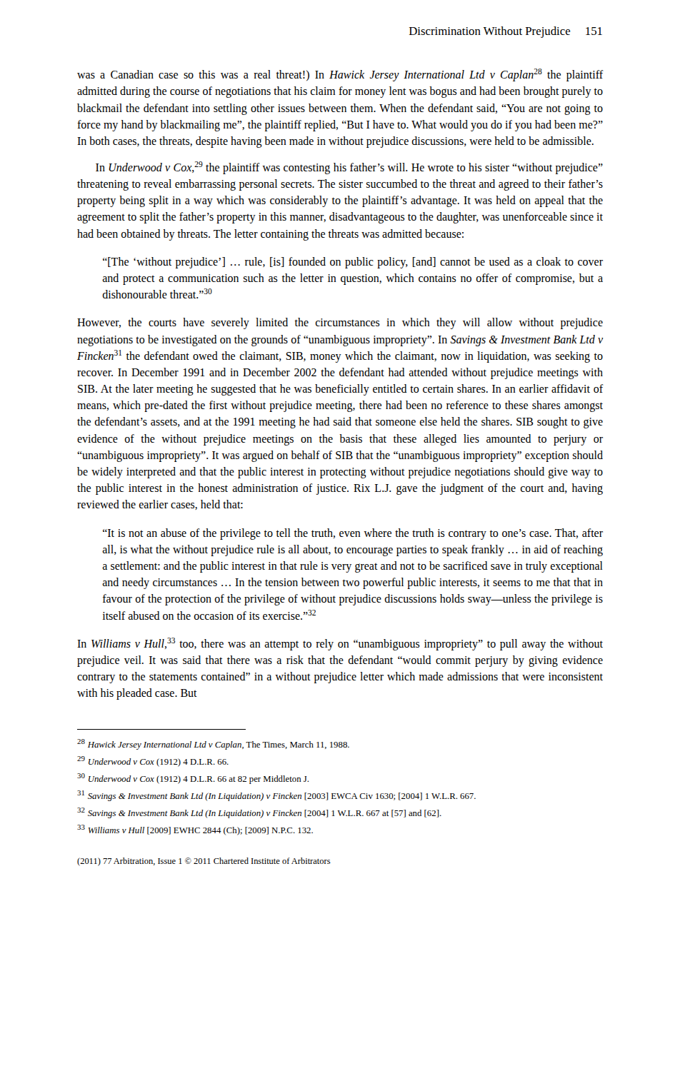Discrimination Without Prejudice 151
was a Canadian case so this was a real threat!) In Hawick Jersey International Ltd v Caplan28 the plaintiff admitted during the course of negotiations that his claim for money lent was bogus and had been brought purely to blackmail the defendant into settling other issues between them. When the defendant said, “You are not going to force my hand by blackmailing me”, the plaintiff replied, “But I have to. What would you do if you had been me?” In both cases, the threats, despite having been made in without prejudice discussions, were held to be admissible.
In Underwood v Cox,29 the plaintiff was contesting his father’s will. He wrote to his sister “without prejudice” threatening to reveal embarrassing personal secrets. The sister succumbed to the threat and agreed to their father’s property being split in a way which was considerably to the plaintiff’s advantage. It was held on appeal that the agreement to split the father’s property in this manner, disadvantageous to the daughter, was unenforceable since it had been obtained by threats. The letter containing the threats was admitted because:
“[The ‘without prejudice’] … rule, [is] founded on public policy, [and] cannot be used as a cloak to cover and protect a communication such as the letter in question, which contains no offer of compromise, but a dishonourable threat.”30
However, the courts have severely limited the circumstances in which they will allow without prejudice negotiations to be investigated on the grounds of “unambiguous impropriety”. In Savings & Investment Bank Ltd v Fincken31 the defendant owed the claimant, SIB, money which the claimant, now in liquidation, was seeking to recover. In December 1991 and in December 2002 the defendant had attended without prejudice meetings with SIB. At the later meeting he suggested that he was beneficially entitled to certain shares. In an earlier affidavit of means, which pre-dated the first without prejudice meeting, there had been no reference to these shares amongst the defendant’s assets, and at the 1991 meeting he had said that someone else held the shares. SIB sought to give evidence of the without prejudice meetings on the basis that these alleged lies amounted to perjury or “unambiguous impropriety”. It was argued on behalf of SIB that the “unambiguous impropriety” exception should be widely interpreted and that the public interest in protecting without prejudice negotiations should give way to the public interest in the honest administration of justice. Rix L.J. gave the judgment of the court and, having reviewed the earlier cases, held that:
“It is not an abuse of the privilege to tell the truth, even where the truth is contrary to one’s case. That, after all, is what the without prejudice rule is all about, to encourage parties to speak frankly … in aid of reaching a settlement: and the public interest in that rule is very great and not to be sacrificed save in truly exceptional and needy circumstances … In the tension between two powerful public interests, it seems to me that that in favour of the protection of the privilege of without prejudice discussions holds sway—unless the privilege is itself abused on the occasion of its exercise.”32
In Williams v Hull,33 too, there was an attempt to rely on “unambiguous impropriety” to pull away the without prejudice veil. It was said that there was a risk that the defendant “would commit perjury by giving evidence contrary to the statements contained” in a without prejudice letter which made admissions that were inconsistent with his pleaded case. But
28 Hawick Jersey International Ltd v Caplan, The Times, March 11, 1988.
29 Underwood v Cox (1912) 4 D.L.R. 66.
30 Underwood v Cox (1912) 4 D.L.R. 66 at 82 per Middleton J.
31 Savings & Investment Bank Ltd (In Liquidation) v Fincken [2003] EWCA Civ 1630; [2004] 1 W.L.R. 667.
32 Savings & Investment Bank Ltd (In Liquidation) v Fincken [2004] 1 W.L.R. 667 at [57] and [62].
33 Williams v Hull [2009] EWHC 2844 (Ch); [2009] N.P.C. 132.
(2011) 77 Arbitration, Issue 1 © 2011 Chartered Institute of Arbitrators